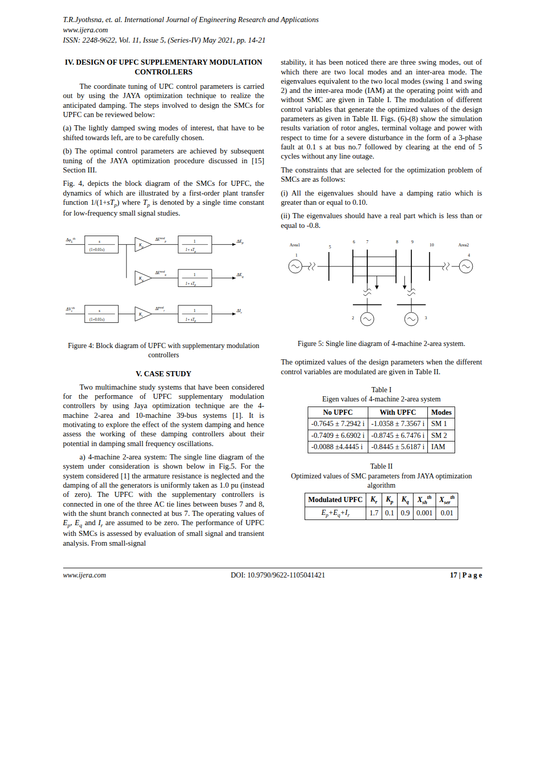T.R.Jyothsna, et. al. International Journal of Engineering Research and Applications
www.ijera.com
ISSN: 2248-9622, Vol. 11, Issue 5, (Series-IV) May 2021, pp. 14-21
IV. Design of UPFC Supplementary Modulation Controllers
The coordinate tuning of UPC control parameters is carried out by using the JAYA optimization technique to realize the anticipated damping. The steps involved to design the SMCs for UPFC can be reviewed below:
(a) The lightly damped swing modes of interest, that have to be shifted towards left, are to be carefully chosen.
(b) The optimal control parameters are achieved by subsequent tuning of the JAYA optimization procedure discussed in [15] Section III.
Fig. 4, depicts the block diagram of the SMCs for UPFC, the dynamics of which are illustrated by a first-order plant transfer function 1/(1+sTp) where Tp is denoted by a single time constant for low-frequency small signal studies.
ΔφLth s (1+0.01s) Kp ΔEmodp 1 1+ sTp ΔEp Kq ΔEmodq 1 1+ sTp ΔEq ΔVtth s (1+0.01s) Kr ΔImodr 1 1+ sTp ΔIr
Figure 4: Block diagram of UPFC with supplementary modulation controllers
V. Case Study
Two multimachine study systems that have been considered for the performance of UPFC supplementary modulation controllers by using Jaya optimization technique are the 4-machine 2-area and 10-machine 39-bus systems [1]. It is motivating to explore the effect of the system damping and hence assess the working of these damping controllers about their potential in damping small frequency oscillations.
a) 4-machine 2-area system: The single line diagram of the system under consideration is shown below in Fig.5. For the system considered [1] the armature resistance is neglected and the damping of all the generators is uniformly taken as 1.0 pu (instead of zero). The UPFC with the supplementary controllers is connected in one of the three AC tie lines between buses 7 and 8, with the shunt branch connected at bus 7. The operating values of Ep, Eq and Ir are assumed to be zero. The performance of UPFC with SMCs is assessed by evaluation of small signal and transient analysis. From small-signal
stability, it has been noticed there are three swing modes, out of which there are two local modes and an inter-area mode. The eigenvalues equivalent to the two local modes (swing 1 and swing 2) and the inter-area mode (IAM) at the operating point with and without SMC are given in Table I. The modulation of different control variables that generate the optimized values of the design parameters as given in Table II. Figs. (6)-(8) show the simulation results variation of rotor angles, terminal voltage and power with respect to time for a severe disturbance in the form of a 3-phase fault at 0.1 s at bus no.7 followed by clearing at the end of 5 cycles without any line outage.
The constraints that are selected for the optimization problem of SMCs are as follows:
(i) All the eigenvalues should have a damping ratio which is greater than or equal to 0.10.
(ii) The eigenvalues should have a real part which is less than or equal to -0.8.
Area1 Area2 5 6 7 8 9 10 1 4 2 3
Figure 5: Single line diagram of 4-machine 2-area system.
The optimized values of the design parameters when the different control variables are modulated are given in Table II.
Table I
Eigen values of 4-machine 2-area system
| No UPFC | With UPFC | Modes |
| --- | --- | --- |
| -0.7645 ± 7.2942 i | -1.0358 ± 7.3567 i | SM 1 |
| -0.7409 ± 6.6902 i | -0.8745 ± 6.7476 i | SM 2 |
| -0.0088 ±4.4445 i | -0.8445 ± 5.6187 i | IAM |
Table II
Optimized values of SMC parameters from JAYA optimization algorithm
| Modulated UPFC | K r | K p | K q | X sh th | X ser th |
| --- | --- | --- | --- | --- | --- |
| E p +E q +I r | 1.7 | 0.1 | 0.9 | 0.001 | 0.01 |
www.ijera.com
DOI: 10.9790/9622-1105041421
17 | P a g e